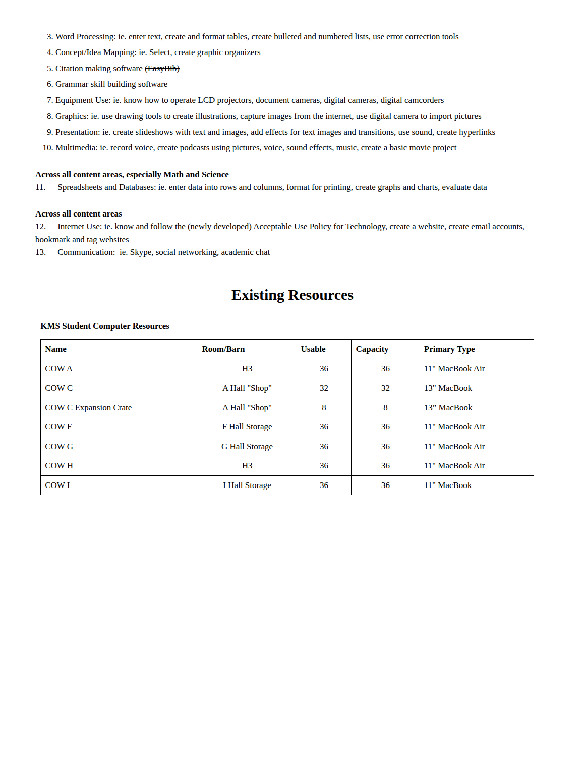Word Processing: ie. enter text, create and format tables, create bulleted and numbered lists, use error correction tools
Concept/Idea Mapping: ie. Select, create graphic organizers
Citation making software (EasyBib)
Grammar skill building software
Equipment Use: ie. know how to operate LCD projectors, document cameras, digital cameras, digital camcorders
Graphics: ie. use drawing tools to create illustrations, capture images from the internet, use digital camera to import pictures
Presentation: ie. create slideshows with text and images, add effects for text images and transitions, use sound, create hyperlinks
Multimedia: ie. record voice, create podcasts using pictures, voice, sound effects, music, create a basic movie project
Across all content areas, especially Math and Science
11. Spreadsheets and Databases: ie. enter data into rows and columns, format for printing, create graphs and charts, evaluate data
Across all content areas
12. Internet Use: ie. know and follow the (newly developed) Acceptable Use Policy for Technology, create a website, create email accounts, bookmark and tag websites
13. Communication: ie. Skype, social networking, academic chat
Existing Resources
KMS Student Computer Resources
| Name | Room/Barn | Usable | Capacity | Primary Type |
| --- | --- | --- | --- | --- |
| COW A | H3 | 36 | 36 | 11" MacBook Air |
| COW C | A Hall "Shop" | 32 | 32 | 13" MacBook |
| COW C Expansion Crate | A Hall "Shop" | 8 | 8 | 13” MacBook |
| COW F | F Hall Storage | 36 | 36 | 11" MacBook Air |
| COW G | G Hall Storage | 36 | 36 | 11" MacBook Air |
| COW H | H3 | 36 | 36 | 11" MacBook Air |
| COW I | I Hall Storage | 36 | 36 | 11" MacBook |